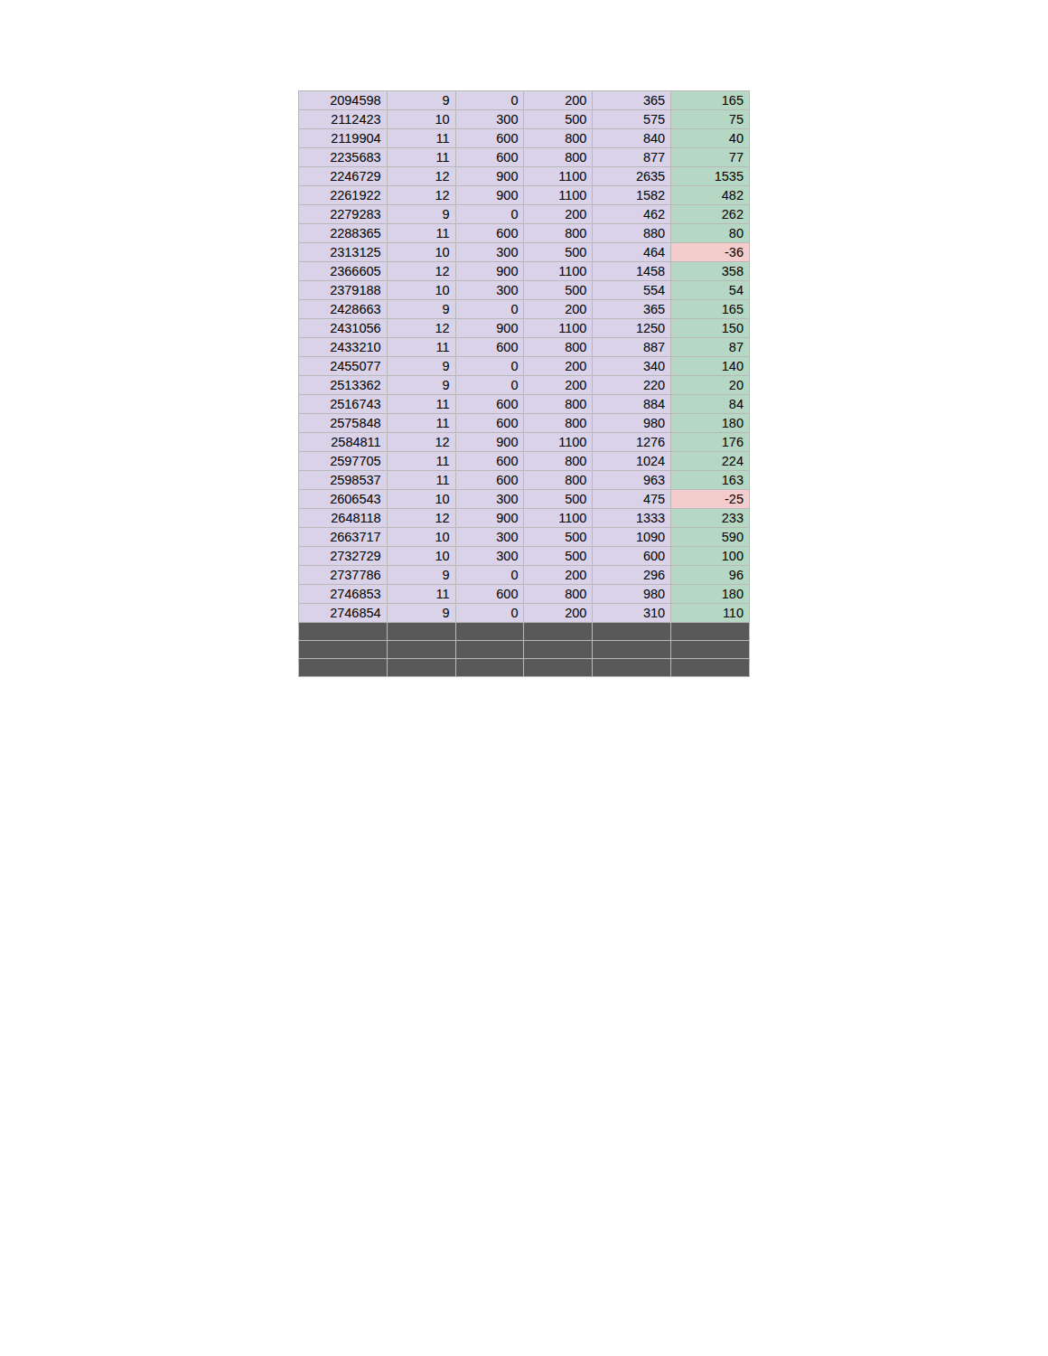| 2094598 | 9 | 0 | 200 | 365 | 165 |
| 2112423 | 10 | 300 | 500 | 575 | 75 |
| 2119904 | 11 | 600 | 800 | 840 | 40 |
| 2235683 | 11 | 600 | 800 | 877 | 77 |
| 2246729 | 12 | 900 | 1100 | 2635 | 1535 |
| 2261922 | 12 | 900 | 1100 | 1582 | 482 |
| 2279283 | 9 | 0 | 200 | 462 | 262 |
| 2288365 | 11 | 600 | 800 | 880 | 80 |
| 2313125 | 10 | 300 | 500 | 464 | -36 |
| 2366605 | 12 | 900 | 1100 | 1458 | 358 |
| 2379188 | 10 | 300 | 500 | 554 | 54 |
| 2428663 | 9 | 0 | 200 | 365 | 165 |
| 2431056 | 12 | 900 | 1100 | 1250 | 150 |
| 2433210 | 11 | 600 | 800 | 887 | 87 |
| 2455077 | 9 | 0 | 200 | 340 | 140 |
| 2513362 | 9 | 0 | 200 | 220 | 20 |
| 2516743 | 11 | 600 | 800 | 884 | 84 |
| 2575848 | 11 | 600 | 800 | 980 | 180 |
| 2584811 | 12 | 900 | 1100 | 1276 | 176 |
| 2597705 | 11 | 600 | 800 | 1024 | 224 |
| 2598537 | 11 | 600 | 800 | 963 | 163 |
| 2606543 | 10 | 300 | 500 | 475 | -25 |
| 2648118 | 12 | 900 | 1100 | 1333 | 233 |
| 2663717 | 10 | 300 | 500 | 1090 | 590 |
| 2732729 | 10 | 300 | 500 | 600 | 100 |
| 2737786 | 9 | 0 | 200 | 296 | 96 |
| 2746853 | 11 | 600 | 800 | 980 | 180 |
| 2746854 | 9 | 0 | 200 | 310 | 110 |